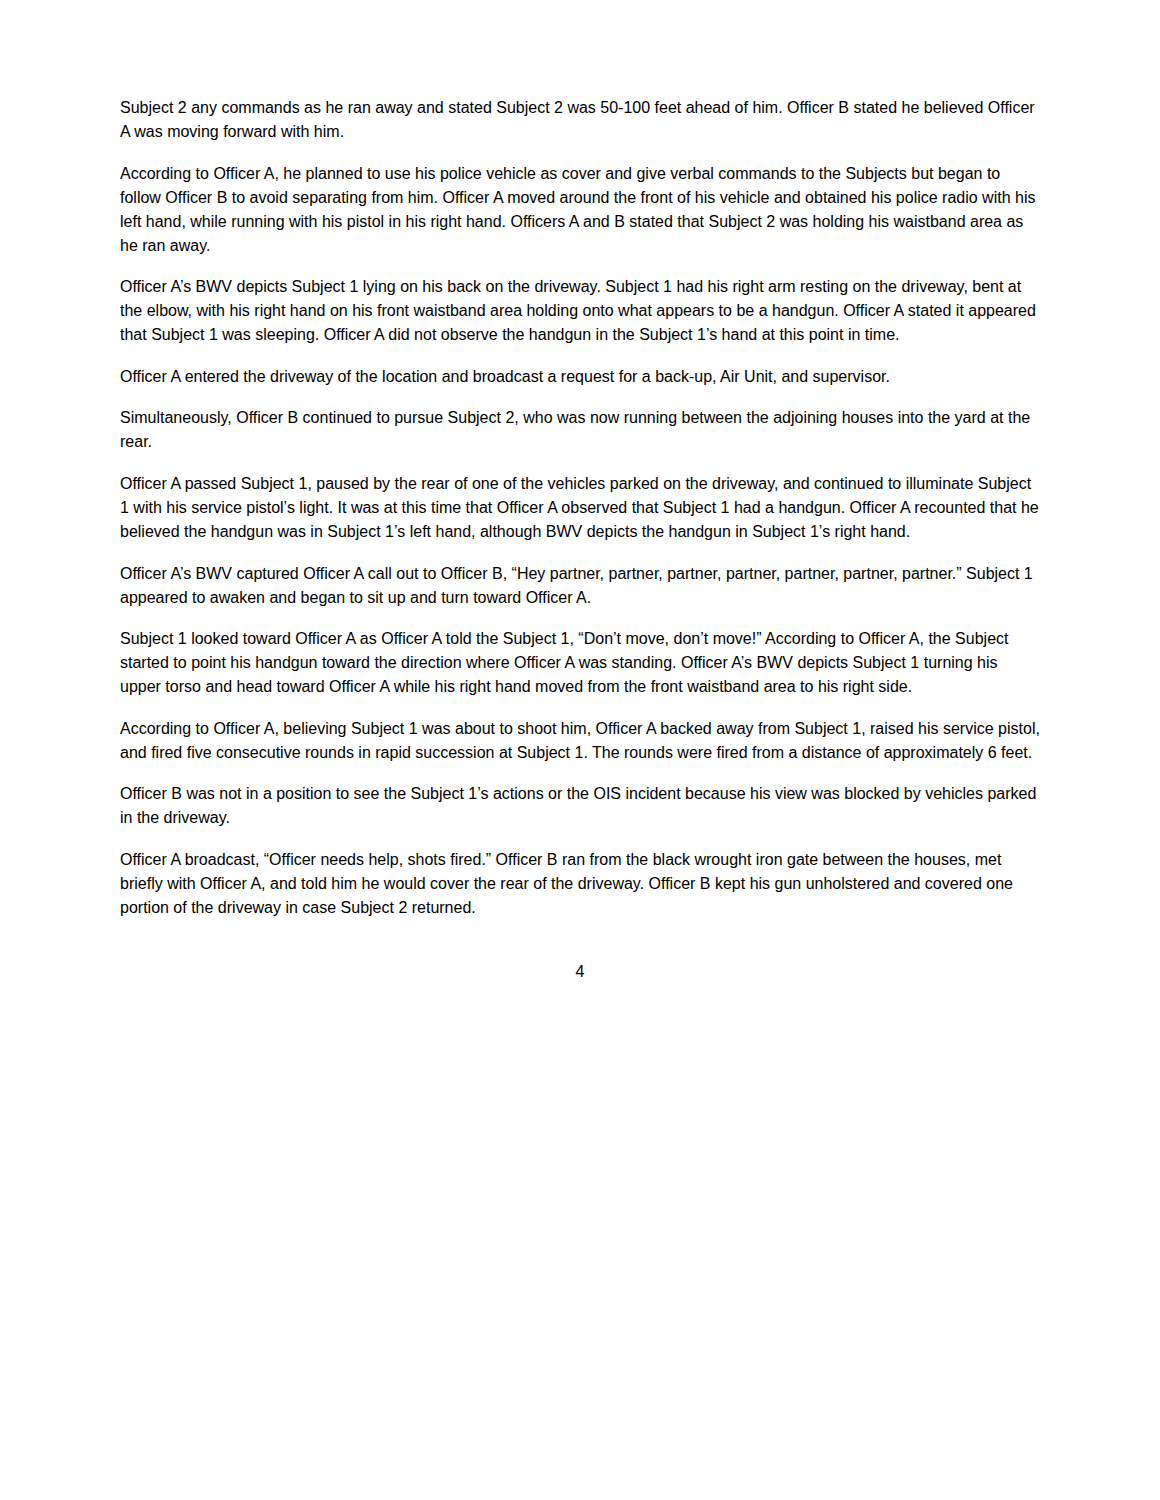Subject 2 any commands as he ran away and stated Subject 2 was 50-100 feet ahead of him. Officer B stated he believed Officer A was moving forward with him.
According to Officer A, he planned to use his police vehicle as cover and give verbal commands to the Subjects but began to follow Officer B to avoid separating from him. Officer A moved around the front of his vehicle and obtained his police radio with his left hand, while running with his pistol in his right hand. Officers A and B stated that Subject 2 was holding his waistband area as he ran away.
Officer A’s BWV depicts Subject 1 lying on his back on the driveway. Subject 1 had his right arm resting on the driveway, bent at the elbow, with his right hand on his front waistband area holding onto what appears to be a handgun. Officer A stated it appeared that Subject 1 was sleeping. Officer A did not observe the handgun in the Subject 1’s hand at this point in time.
Officer A entered the driveway of the location and broadcast a request for a back-up, Air Unit, and supervisor.
Simultaneously, Officer B continued to pursue Subject 2, who was now running between the adjoining houses into the yard at the rear.
Officer A passed Subject 1, paused by the rear of one of the vehicles parked on the driveway, and continued to illuminate Subject 1 with his service pistol’s light. It was at this time that Officer A observed that Subject 1 had a handgun. Officer A recounted that he believed the handgun was in Subject 1’s left hand, although BWV depicts the handgun in Subject 1’s right hand.
Officer A’s BWV captured Officer A call out to Officer B, “Hey partner, partner, partner, partner, partner, partner, partner.” Subject 1 appeared to awaken and began to sit up and turn toward Officer A.
Subject 1 looked toward Officer A as Officer A told the Subject 1, “Don’t move, don’t move!” According to Officer A, the Subject started to point his handgun toward the direction where Officer A was standing. Officer A’s BWV depicts Subject 1 turning his upper torso and head toward Officer A while his right hand moved from the front waistband area to his right side.
According to Officer A, believing Subject 1 was about to shoot him, Officer A backed away from Subject 1, raised his service pistol, and fired five consecutive rounds in rapid succession at Subject 1. The rounds were fired from a distance of approximately 6 feet.
Officer B was not in a position to see the Subject 1’s actions or the OIS incident because his view was blocked by vehicles parked in the driveway.
Officer A broadcast, “Officer needs help, shots fired.” Officer B ran from the black wrought iron gate between the houses, met briefly with Officer A, and told him he would cover the rear of the driveway. Officer B kept his gun unholstered and covered one portion of the driveway in case Subject 2 returned.
4